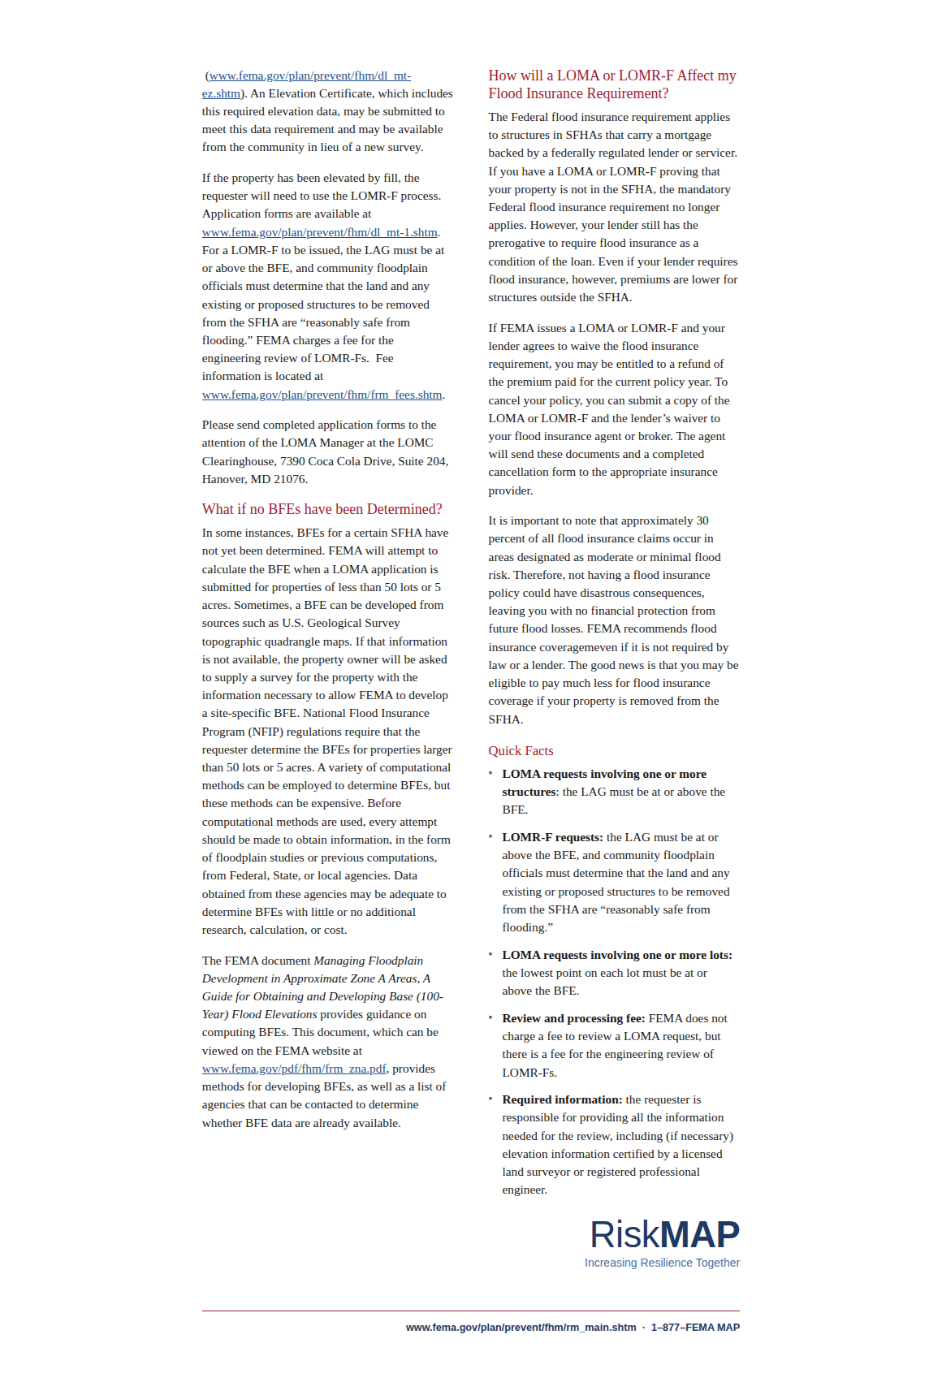(www.fema.gov/plan/prevent/fhm/dl_mt-ez.shtm). An Elevation Certificate, which includes this required elevation data, may be submitted to meet this data requirement and may be available from the community in lieu of a new survey.
If the property has been elevated by fill, the requester will need to use the LOMR-F process. Application forms are available at www.fema.gov/plan/prevent/fhm/dl_mt-1.shtm. For a LOMR-F to be issued, the LAG must be at or above the BFE, and community floodplain officials must determine that the land and any existing or proposed structures to be removed from the SFHA are “reasonably safe from flooding.” FEMA charges a fee for the engineering review of LOMR-Fs. Fee information is located at www.fema.gov/plan/prevent/fhm/frm_fees.shtm.
Please send completed application forms to the attention of the LOMA Manager at the LOMC Clearinghouse, 7390 Coca Cola Drive, Suite 204, Hanover, MD 21076.
What if no BFEs have been Determined?
In some instances, BFEs for a certain SFHA have not yet been determined. FEMA will attempt to calculate the BFE when a LOMA application is submitted for properties of less than 50 lots or 5 acres. Sometimes, a BFE can be developed from sources such as U.S. Geological Survey topographic quadrangle maps. If that information is not available, the property owner will be asked to supply a survey for the property with the information necessary to allow FEMA to develop a site-specific BFE. National Flood Insurance Program (NFIP) regulations require that the requester determine the BFEs for properties larger than 50 lots or 5 acres. A variety of computational methods can be employed to determine BFEs, but these methods can be expensive. Before computational methods are used, every attempt should be made to obtain information, in the form of floodplain studies or previous computations, from Federal, State, or local agencies. Data obtained from these agencies may be adequate to determine BFEs with little or no additional research, calculation, or cost.
The FEMA document Managing Floodplain Development in Approximate Zone A Areas, A Guide for Obtaining and Developing Base (100-Year) Flood Elevations provides guidance on computing BFEs. This document, which can be viewed on the FEMA website at www.fema.gov/pdf/fhm/frm_zna.pdf, provides methods for developing BFEs, as well as a list of agencies that can be contacted to determine whether BFE data are already available.
How will a LOMA or LOMR-F Affect my Flood Insurance Requirement?
The Federal flood insurance requirement applies to structures in SFHAs that carry a mortgage backed by a federally regulated lender or servicer. If you have a LOMA or LOMR-F proving that your property is not in the SFHA, the mandatory Federal flood insurance requirement no longer applies. However, your lender still has the prerogative to require flood insurance as a condition of the loan. Even if your lender requires flood insurance, however, premiums are lower for structures outside the SFHA.
If FEMA issues a LOMA or LOMR-F and your lender agrees to waive the flood insurance requirement, you may be entitled to a refund of the premium paid for the current policy year. To cancel your policy, you can submit a copy of the LOMA or LOMR-F and the lender’s waiver to your flood insurance agent or broker. The agent will send these documents and a completed cancellation form to the appropriate insurance provider.
It is important to note that approximately 30 percent of all flood insurance claims occur in areas designated as moderate or minimal flood risk. Therefore, not having a flood insurance policy could have disastrous consequences, leaving you with no financial protection from future flood losses. FEMA recommends flood insurance coveragemeven if it is not required by law or a lender. The good news is that you may be eligible to pay much less for flood insurance coverage if your property is removed from the SFHA.
Quick Facts
LOMA requests involving one or more structures: the LAG must be at or above the BFE.
LOMR-F requests: the LAG must be at or above the BFE, and community floodplain officials must determine that the land and any existing or proposed structures to be removed from the SFHA are “reasonably safe from flooding.”
LOMA requests involving one or more lots: the lowest point on each lot must be at or above the BFE.
Review and processing fee: FEMA does not charge a fee to review a LOMA request, but there is a fee for the engineering review of LOMR-Fs.
Required information: the requester is responsible for providing all the information needed for the review, including (if necessary) elevation information certified by a licensed land surveyor or registered professional engineer.
Risk MAP
Increasing Resilience Together
www.fema.gov/plan/prevent/fhm/rm_main.shtm · 1–877–FEMA MAP